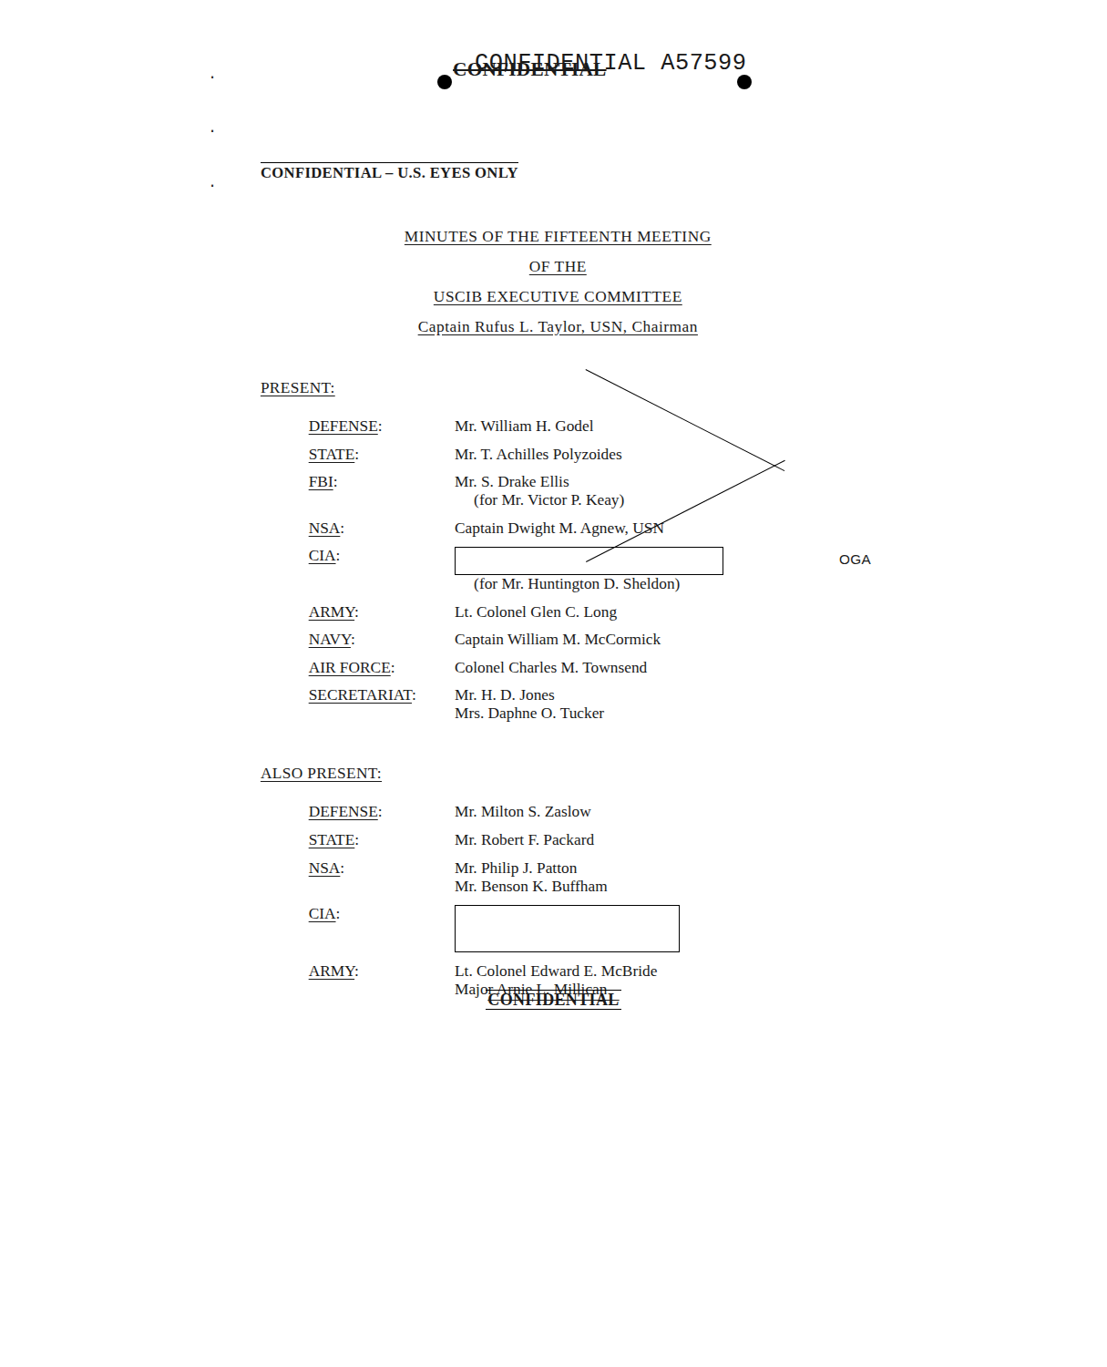. . .
CONFIDENTIAL A57599
CONFIDENTIAL
CONFIDENTIAL – U.S. EYES ONLY
MINUTES OF THE FIFTEENTH MEETING
OF THE
USCIB EXECUTIVE COMMITTEE
Captain Rufus L. Taylor, USN, Chairman
PRESENT:
| DEFENSE : | Mr. William H. Godel |
| STATE : | Mr. T. Achilles Polyzoides |
| FBI : | Mr. S. Drake Ellis (for Mr. Victor P. Keay) |
| NSA : | Captain Dwight M. Agnew, USN |
| CIA : | (for Mr. Huntington D. Sheldon) |
| ARMY : | Lt. Colonel Glen C. Long |
| NAVY : | Captain William M. McCormick |
| AIR FORCE : | Colonel Charles M. Townsend |
| SECRETARIAT : | Mr. H. D. Jones Mrs. Daphne O. Tucker |
ALSO PRESENT:
| DEFENSE : | Mr. Milton S. Zaslow |
| STATE : | Mr. Robert F. Packard |
| NSA : | Mr. Philip J. Patton Mr. Benson K. Buffham |
| CIA : | |
| ARMY : | Lt. Colonel Edward E. McBride Major Arnie L. Millican |
OGA
CONFIDENTIAL